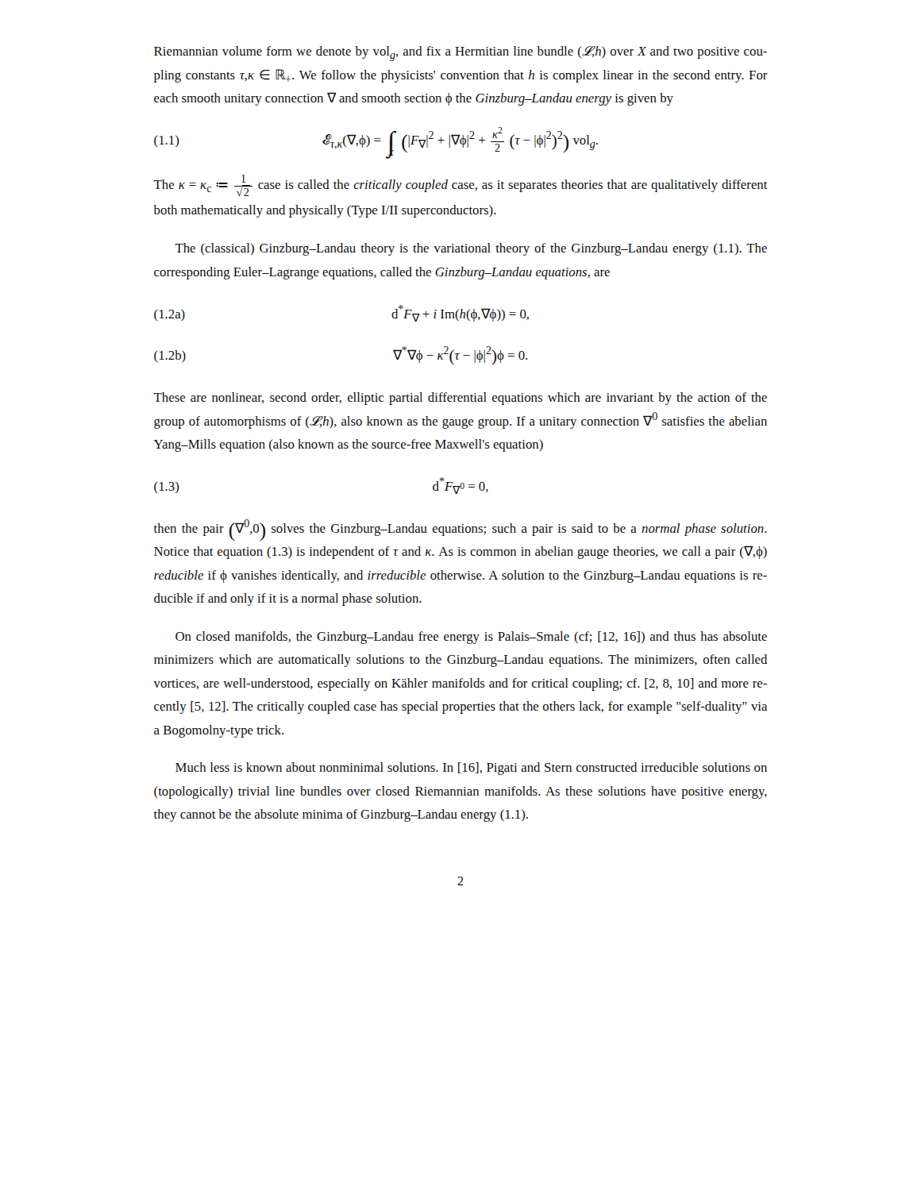Riemannian volume form we denote by volg, and fix a Hermitian line bundle (𝓛,h) over X and two positive coupling constants τ,κ ∈ ℝ+. We follow the physicists' convention that h is complex linear in the second entry. For each smooth unitary connection ∇ and smooth section ϕ the Ginzburg–Landau energy is given by
(1.1)
𝓔τ,κ(∇,ϕ) = ∫X (|F∇|2 + |∇ϕ|2 + κ22 (τ − |ϕ|2)2) volg.
The κ = κc ≔ 1√2 case is called the critically coupled case, as it separates theories that are qualitatively different both mathematically and physically (Type I/II superconductors).
The (classical) Ginzburg–Landau theory is the variational theory of the Ginzburg–Landau energy (1.1). The corresponding Euler–Lagrange equations, called the Ginzburg–Landau equations, are
(1.2a)
d*F∇ + i Im(h(ϕ,∇ϕ)) = 0,
(1.2b)
∇*∇ϕ − κ2(τ − |ϕ|2) ϕ = 0.
These are nonlinear, second order, elliptic partial differential equations which are invariant by the action of the group of automorphisms of (𝓛,h), also known as the gauge group. If a unitary connection ∇0 satisfies the abelian Yang–Mills equation (also known as the source-free Maxwell's equation)
(1.3)
d*F∇0 = 0,
then the pair (∇0,0) solves the Ginzburg–Landau equations; such a pair is said to be a normal phase solution. Notice that equation (1.3) is independent of τ and κ. As is common in abelian gauge theories, we call a pair (∇,ϕ) reducible if ϕ vanishes identically, and irreducible otherwise. A solution to the Ginzburg–Landau equations is reducible if and only if it is a normal phase solution.
On closed manifolds, the Ginzburg–Landau free energy is Palais–Smale (cf; [12, 16]) and thus has absolute minimizers which are automatically solutions to the Ginzburg–Landau equations. The minimizers, often called vortices, are well-understood, especially on Kähler manifolds and for critical coupling; cf. [2, 8, 10] and more recently [5, 12]. The critically coupled case has special properties that the others lack, for example "self-duality" via a Bogomolny-type trick.
Much less is known about nonminimal solutions. In [16], Pigati and Stern constructed irreducible solutions on (topologically) trivial line bundles over closed Riemannian manifolds. As these solutions have positive energy, they cannot be the absolute minima of Ginzburg–Landau energy (1.1).
2